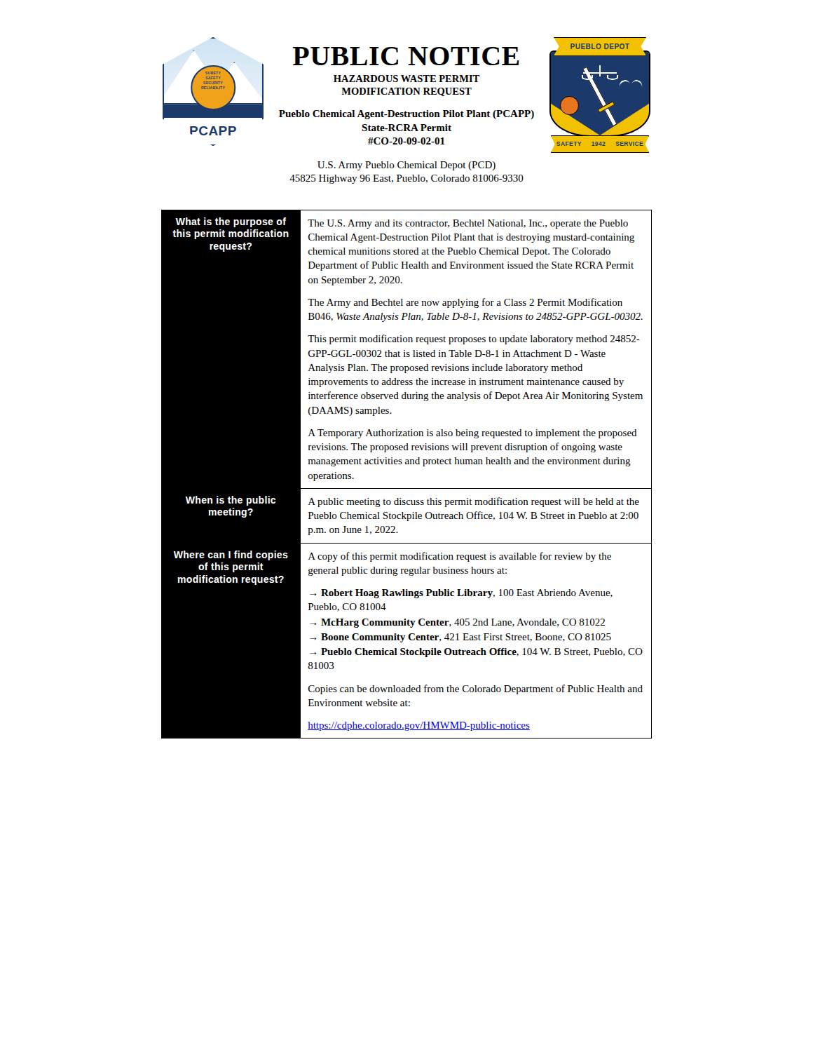PCAPP
SURETY
SAFETY
SECURITY
RELIABILITY
PUBLIC NOTICE
HAZARDOUS WASTE PERMIT
MODIFICATION REQUEST
Pueblo Chemical Agent-Destruction Pilot Plant (PCAPP)
State-RCRA Permit
#CO-20-09-02-01
U.S. Army Pueblo Chemical Depot (PCD)
45825 Highway 96 East, Pueblo, Colorado 81006-9330
PUEBLO DEPOT
SAFETY 1942 SERVICE
| What is the purpose of this permit modification request? | The U.S. Army and its contractor, Bechtel National, Inc., operate the Pueblo Chemical Agent-Destruction Pilot Plant that is destroying mustard-containing chemical munitions stored at the Pueblo Chemical Depot. The Colorado Department of Public Health and Environment issued the State RCRA Permit on September 2, 2020. The Army and Bechtel are now applying for a Class 2 Permit Modification B046, Waste Analysis Plan, Table D-8-1, Revisions to 24852-GPP-GGL-00302. This permit modification request proposes to update laboratory method 24852-GPP-GGL-00302 that is listed in Table D-8-1 in Attachment D - Waste Analysis Plan. The proposed revisions include laboratory method improvements to address the increase in instrument maintenance caused by interference observed during the analysis of Depot Area Air Monitoring System (DAAMS) samples. A Temporary Authorization is also being requested to implement the proposed revisions. The proposed revisions will prevent disruption of ongoing waste management activities and protect human health and the environment during operations. |
| When is the public meeting? | A public meeting to discuss this permit modification request will be held at the Pueblo Chemical Stockpile Outreach Office, 104 W. B Street in Pueblo at 2:00 p.m. on June 1, 2022. |
| Where can I find copies of this permit modification request? | A copy of this permit modification request is available for review by the general public during regular business hours at: → Robert Hoag Rawlings Public Library , 100 East Abriendo Avenue, Pueblo, CO 81004 → McHarg Community Center , 405 2nd Lane, Avondale, CO 81022 → Boone Community Center , 421 East First Street, Boone, CO 81025 → Pueblo Chemical Stockpile Outreach Office , 104 W. B Street, Pueblo, CO 81003 Copies can be downloaded from the Colorado Department of Public Health and Environment website at: https://cdphe.colorado.gov/HMWMD-public-notices |